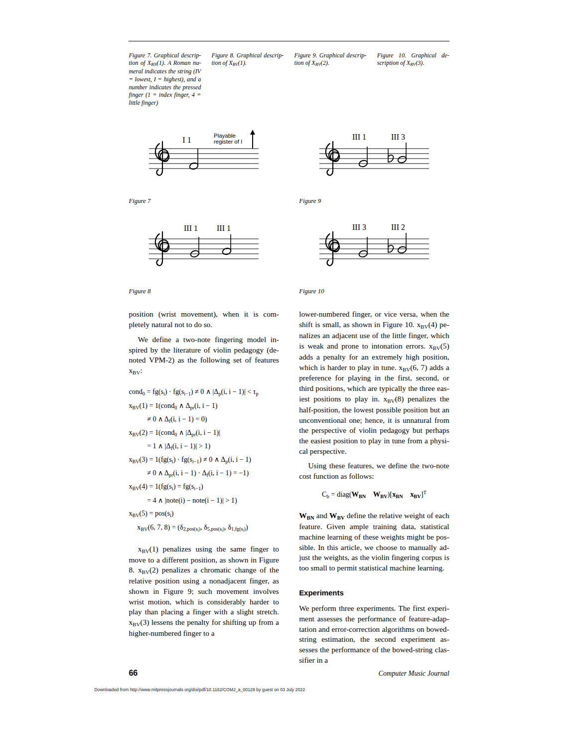Figure 7. Graphical description of XBN(1). A Roman numeral indicates the string (IV = lowest, I = highest), and a number indicates the pressed finger (1 = index finger, 4 = little finger)
Figure 8. Graphical description of XBV(1).
Figure 9. Graphical description of XBV(2).
Figure 10. Graphical description of XBV(3).
I 1 Playable register of I
Figure 7
III 1 III 1
Figure 8
position (wrist movement), when it is completely natural not to do so.
We define a two-note fingering model inspired by the literature of violin pedagogy (denoted VPM-2) as the following set of features xBV:
cond0 = fg(si) · fg(si−1) ≠ 0 ∧ |Δp(i, i − 1)| < τp
xBV(1) = 1(cond0 ∧ Δpr(i, i − 1)
≠ 0 ∧ Δf(i, i − 1) = 0)
xBV(2) = 1(cond0 ∧ |Δpr(i, i − 1)|
= 1 ∧ |Δf(i, i − 1)| > 1)
xBV(3) = 1(fg(si) · fg(si−1) ≠ 0 ∧ Δp(i, i − 1)
≠ 0 ∧ Δpr(i, i − 1) · Δf(i, i − 1) = −1)
xBV(4) = 1(fg(si) = fg(si−1)
= 4 ∧ |note(i) − note(i − 1)| > 1)
xBV(5) = pos(si)
xBV(6, 7, 8) = (δ2,pos(si), δ5,pos(si), δ1,fg(si))
xBV(1) penalizes using the same finger to move to a different position, as shown in Figure 8. xBV(2) penalizes a chromatic change of the relative position using a nonadjacent finger, as shown in Figure 9; such movement involves wrist motion, which is considerably harder to play than placing a finger with a slight stretch. xBV(3) lessens the penalty for shifting up from a higher-numbered finger to a
III 1 III 3
Figure 9
III 3 III 2
Figure 10
lower-numbered finger, or vice versa, when the shift is small, as shown in Figure 10. xBV(4) penalizes an adjacent use of the little finger, which is weak and prone to intonation errors. xBV(5) adds a penalty for an extremely high position, which is harder to play in tune. xBV(6, 7) adds a preference for playing in the first, second, or third positions, which are typically the three easiest positions to play in. xBV(8) penalizes the half-position, the lowest possible position but an unconventional one; hence, it is unnatural from the perspective of violin pedagogy but perhaps the easiest position to play in tune from a physical perspective.
Using these features, we define the two-note cost function as follows:
Cb = diag(WBN WBV)[xBN xBV]T
WBN and WBV define the relative weight of each feature. Given ample training data, statistical machine learning of these weights might be possible. In this article, we choose to manually adjust the weights, as the violin fingering corpus is too small to permit statistical machine learning.
Experiments
We perform three experiments. The first experiment assesses the performance of feature-adaptation and error-correction algorithms on bowed-string estimation, the second experiment assesses the performance of the bowed-string classifier in a
66
Computer Music Journal
Downloaded from http://www.mitpressjournals.org/doi/pdf/10.1162/COMJ_a_00129 by guest on 03 July 2022